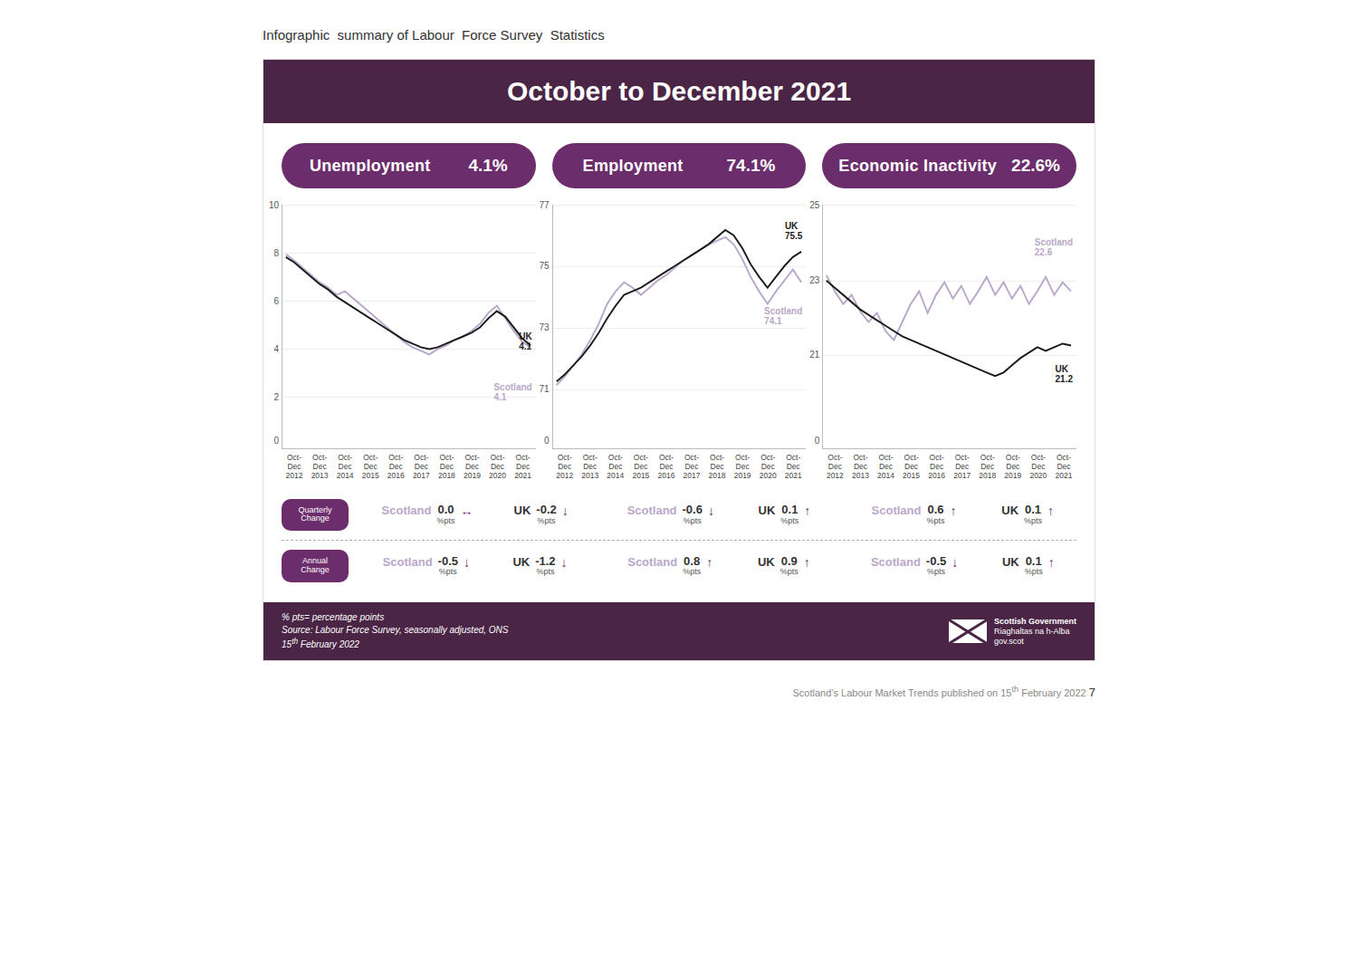Infographic summary of Labour Force Survey Statistics
October to December 2021
Unemployment 4.1%
Employment 74.1%
Economic Inactivity 22.6%
10 8 6 4 2 0
UK
4.1
Scotland
4.1
Oct-Dec
2012
Oct-Dec
2013
Oct-Dec
2014
Oct-Dec
2015
Oct-Dec
2016
Oct-Dec
2017
Oct-Dec
2018
Oct-Dec
2019
Oct-Dec
2020
Oct-Dec
2021
77 75 73 71 0
UK
75.5
Scotland
74.1
Oct-Dec
2012
Oct-Dec
2013
Oct-Dec
2014
Oct-Dec
2015
Oct-Dec
2016
Oct-Dec
2017
Oct-Dec
2018
Oct-Dec
2019
Oct-Dec
2020
Oct-Dec
2021
25 23 21 0
Scotland
22.6
UK
21.2
Oct-Dec
2012
Oct-Dec
2013
Oct-Dec
2014
Oct-Dec
2015
Oct-Dec
2016
Oct-Dec
2017
Oct-Dec
2018
Oct-Dec
2019
Oct-Dec
2020
Oct-Dec
2021
Quarterly
Change
Scotland 0.0%pts↔
UK-0.2%pts↓
Scotland-0.6%pts↓
UK 0.1%pts↑
Scotland 0.6%pts↑
UK 0.1%pts↑
Annual
Change
Scotland-0.5%pts↓
UK-1.2%pts↓
Scotland 0.8%pts↑
UK 0.9%pts↑
Scotland-0.5%pts↓
UK 0.1%pts↑
% pts= percentage points
Source: Labour Force Survey, seasonally adjusted, ONS
15th February 2022
Scottish Government
Riaghaltas na h-Alba
gov.scot
Scotland’s Labour Market Trends published on 15th February 2022 7